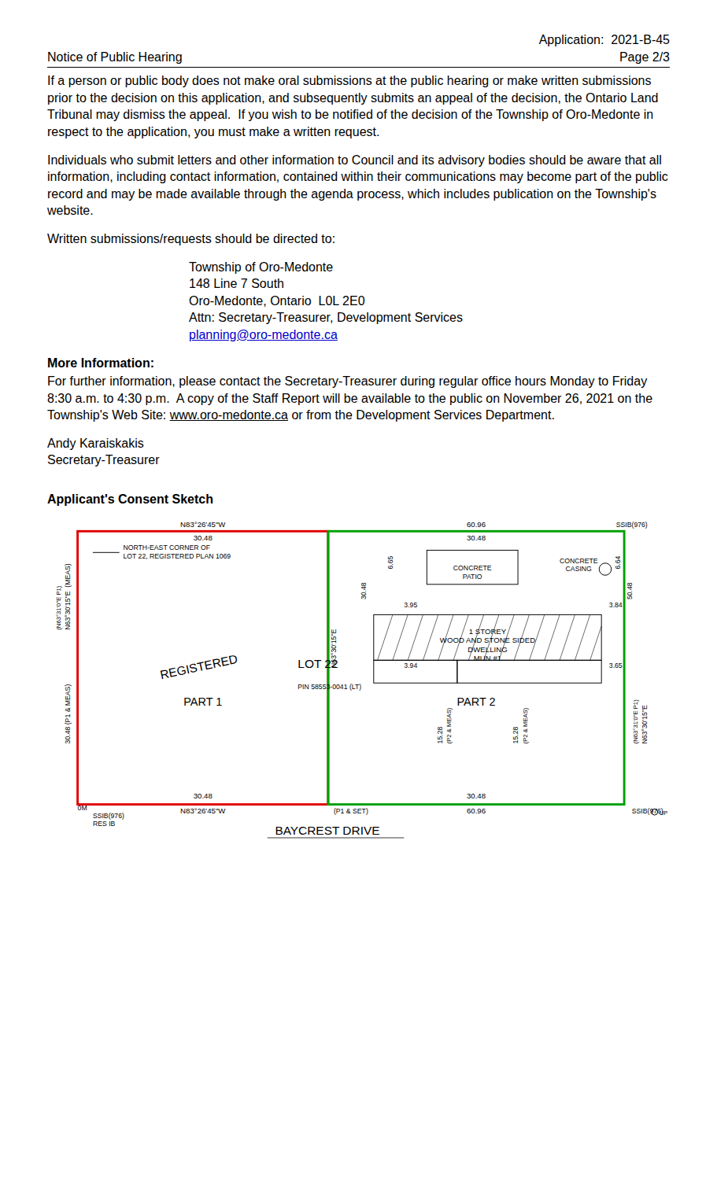Application: 2021-B-45
Notice of Public Hearing
Page 2/3
If a person or public body does not make oral submissions at the public hearing or make written submissions prior to the decision on this application, and subsequently submits an appeal of the decision, the Ontario Land Tribunal may dismiss the appeal. If you wish to be notified of the decision of the Township of Oro-Medonte in respect to the application, you must make a written request.
Individuals who submit letters and other information to Council and its advisory bodies should be aware that all information, including contact information, contained within their communications may become part of the public record and may be made available through the agenda process, which includes publication on the Township's website.
Written submissions/requests should be directed to:
Township of Oro-Medonte
148 Line 7 South
Oro-Medonte, Ontario L0L 2E0
Attn: Secretary-Treasurer, Development Services
planning@oro-medonte.ca
More Information:
For further information, please contact the Secretary-Treasurer during regular office hours Monday to Friday 8:30 a.m. to 4:30 p.m. A copy of the Staff Report will be available to the public on November 26, 2021 on the Township's Web Site: www.oro-medonte.ca or from the Development Services Department.
Andy Karaiskakis
Secretary-Treasurer
Applicant's Consent Sketch
N83°26'45"W 30.48 60.96 30.48 SSIB(976) NORTH-EAST CORNER OF LOT 22, REGISTERED PLAN 1069 N63°30'15"E (MEAS) 30.48 (P1 & MEAS) (N63°31'0"E P1) N63°30'15"E (N63°31'0"E P1) REGISTERED LOT 22 PIN 58553-0041 (LT) PART 1 PART 2 1 STOREY WOOD AND STONE SIDED DWELLING MUN #1 CONCRETE PATIO CONCRETE CASING 3.95 3.94 3.84 3.65 6.65 30.48 N63°30'15"E 6.64 50.48 15.28 (P2 & MEAS) 15.28 (P2 & MEAS) 30.48 N83°26'45"W 30.48 60.96 (P1 & SET) SSIB(976) RES IB 0M SSIB(976) UP BAYCREST DRIVE